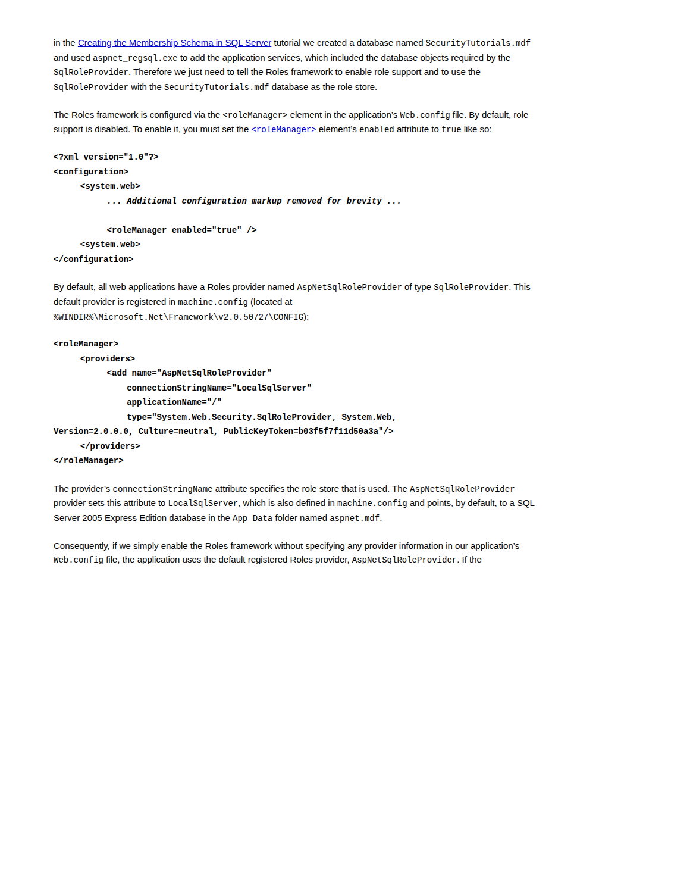in the Creating the Membership Schema in SQL Server tutorial we created a database named SecurityTutorials.mdf and used aspnet_regsql.exe to add the application services, which included the database objects required by the SqlRoleProvider. Therefore we just need to tell the Roles framework to enable role support and to use the SqlRoleProvider with the SecurityTutorials.mdf database as the role store.
The Roles framework is configured via the <roleManager> element in the application’s Web.config file. By default, role support is disabled. To enable it, you must set the <roleManager> element’s enabled attribute to true like so:
<?xml version="1.0"?> <configuration> <system.web> ... Additional configuration markup removed for brevity ... <roleManager enabled="true" /> <system.web> </configuration>
By default, all web applications have a Roles provider named AspNetSqlRoleProvider of type SqlRoleProvider. This default provider is registered in machine.config (located at %WINDIR%\Microsoft.Net\Framework\v2.0.50727\CONFIG):
<roleManager> <providers> <add name="AspNetSqlRoleProvider" connectionStringName="LocalSqlServer" applicationName="/" type="System.Web.Security.SqlRoleProvider, System.Web, Version=2.0.0.0, Culture=neutral, PublicKeyToken=b03f5f7f11d50a3a"/> </providers> </roleManager>
The provider’s connectionStringName attribute specifies the role store that is used. The AspNetSqlRoleProvider provider sets this attribute to LocalSqlServer, which is also defined in machine.config and points, by default, to a SQL Server 2005 Express Edition database in the App_Data folder named aspnet.mdf.
Consequently, if we simply enable the Roles framework without specifying any provider information in our application’s Web.config file, the application uses the default registered Roles provider, AspNetSqlRoleProvider. If the